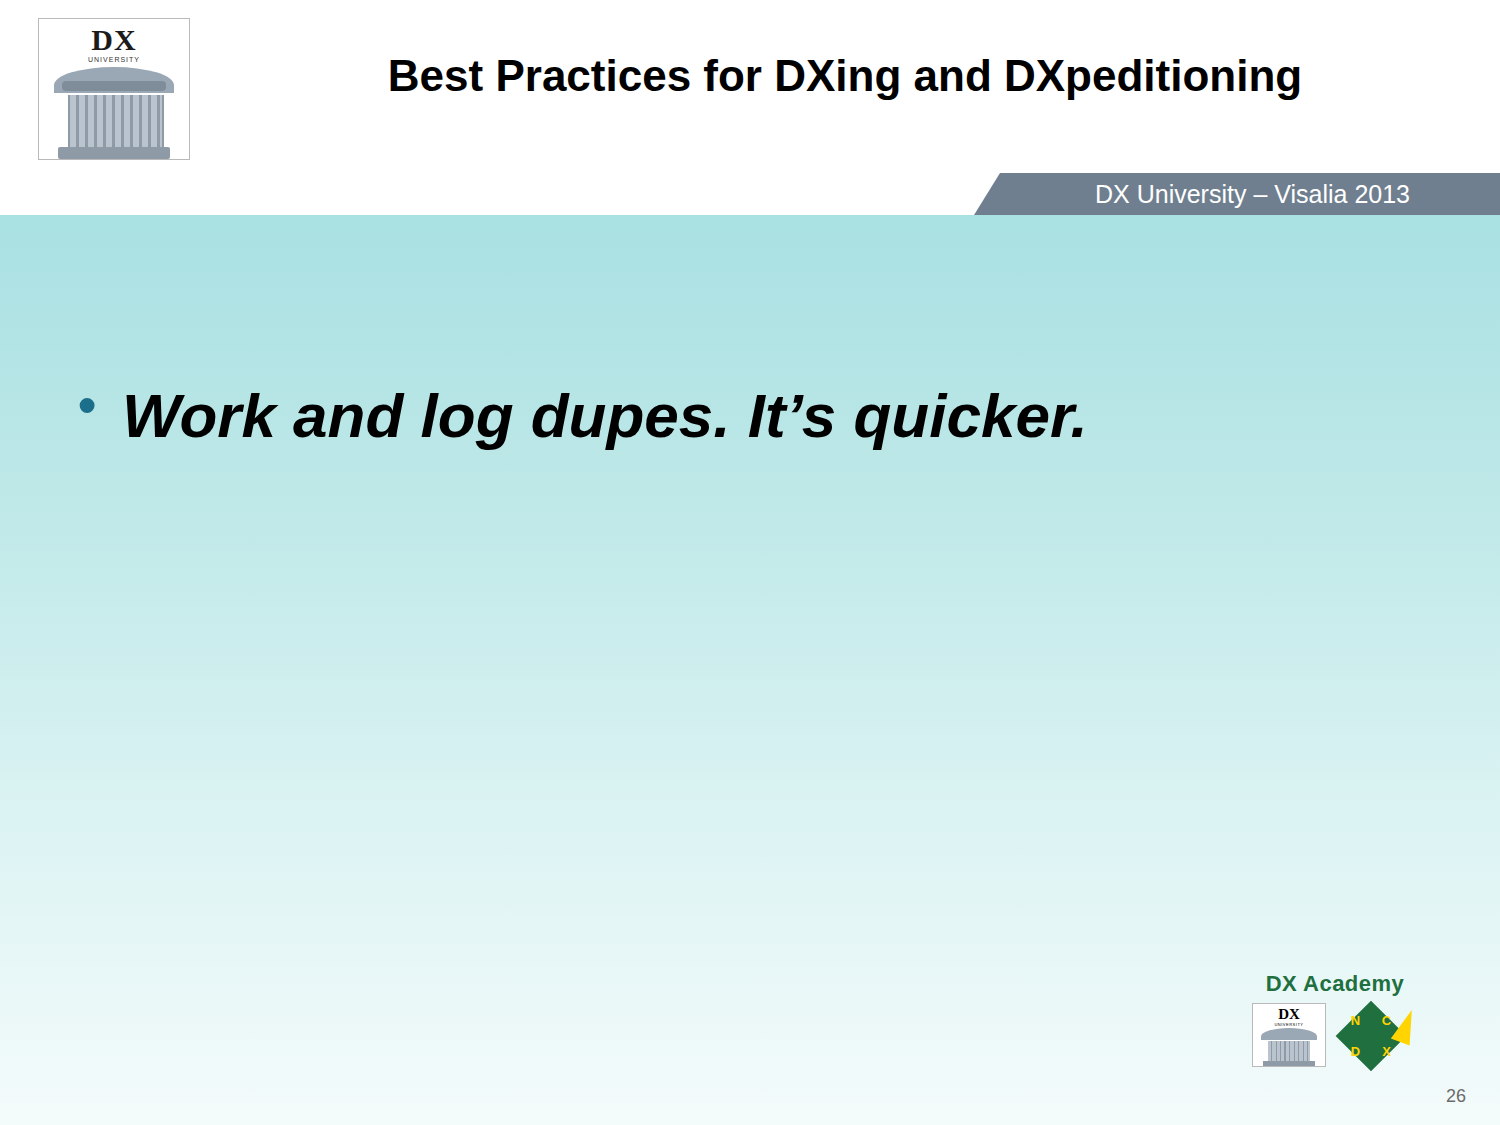DX
UNIVERSITY
Best Practices for DXing and DXpeditioning
DX University – Visalia 2013
Work and log dupes. It’s quicker.
DX Academy
DX
UNIVERSITY
NC DX
26